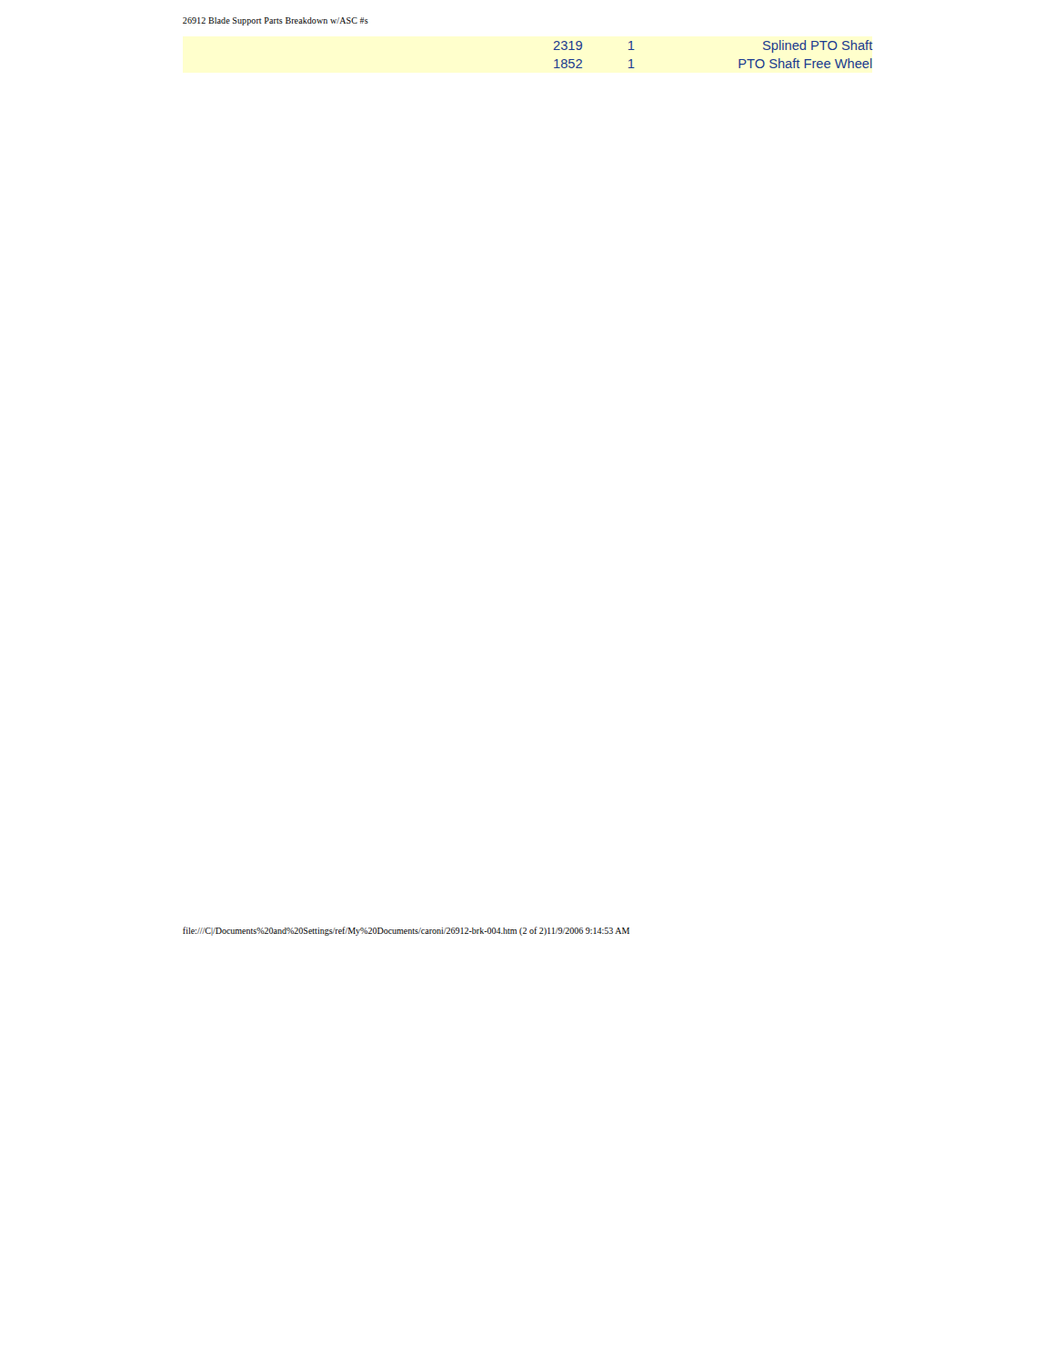26912 Blade Support Parts Breakdown w/ASC #s
| 2319 | 1 | Splined PTO Shaft |
| 1852 | 1 | PTO Shaft Free Wheel |
file:///C|/Documents%20and%20Settings/ref/My%20Documents/caroni/26912-brk-004.htm (2 of 2)11/9/2006 9:14:53 AM